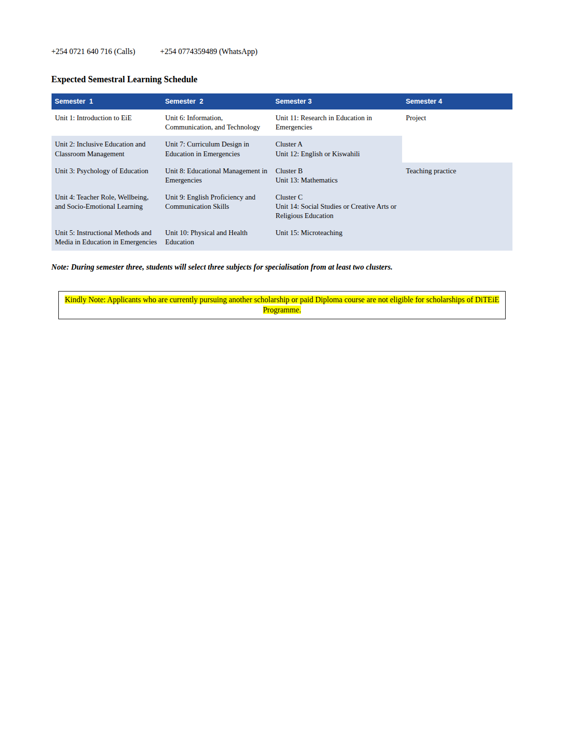+254 0721 640 716 (Calls) +254 0774359489 (WhatsApp)
Expected Semestral Learning Schedule
| Semester 1 | Semester 2 | Semester 3 | Semester 4 |
| --- | --- | --- | --- |
| Unit 1: Introduction to EiE | Unit 6: Information, Communication, and Technology | Unit 11: Research in Education in Emergencies | Project |
| Unit 2: Inclusive Education and Classroom Management | Unit 7: Curriculum Design in Education in Emergencies | Cluster A Unit 12: English or Kiswahili |
| Unit 3: Psychology of Education | Unit 8: Educational Management in Emergencies | Cluster B Unit 13: Mathematics | Teaching practice |
| Unit 4: Teacher Role, Wellbeing, and Socio-Emotional Learning | Unit 9: English Proficiency and Communication Skills | Cluster C Unit 14: Social Studies or Creative Arts or Religious Education |
| Unit 5: Instructional Methods and Media in Education in Emergencies | Unit 10: Physical and Health Education | Unit 15: Microteaching | |
Note: During semester three, students will select three subjects for specialisation from at least two clusters.
Kindly Note: Applicants who are currently pursuing another scholarship or paid Diploma course are not eligible for scholarships of DiTEiE Programme.